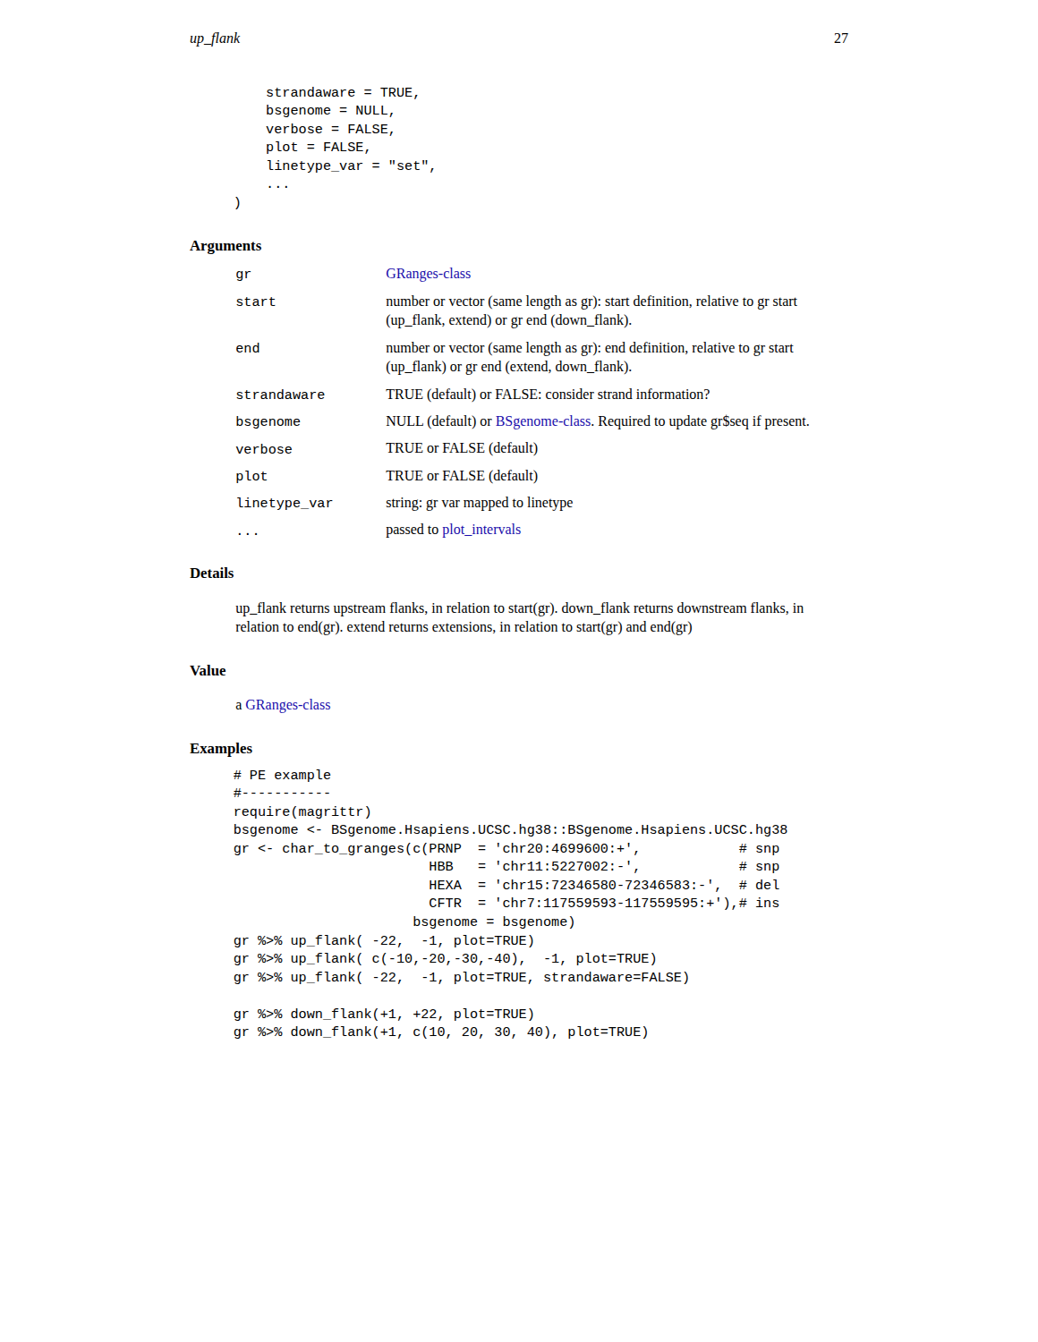up_flank 27
    strandaware = TRUE,
    bsgenome = NULL,
    verbose = FALSE,
    plot = FALSE,
    linetype_var = "set",
    ...
)
Arguments
gr
GRanges-class
start
number or vector (same length as gr): start definition, relative to gr start (up_flank, extend) or gr end (down_flank).
end
number or vector (same length as gr): end definition, relative to gr start (up_flank) or gr end (extend, down_flank).
strandaware
TRUE (default) or FALSE: consider strand information?
bsgenome
NULL (default) or BSgenome-class. Required to update gr$seq if present.
verbose
TRUE or FALSE (default)
plot
TRUE or FALSE (default)
linetype_var
string: gr var mapped to linetype
...
passed to plot_intervals
Details
up_flank returns upstream flanks, in relation to start(gr). down_flank returns downstream flanks, in relation to end(gr). extend returns extensions, in relation to start(gr) and end(gr)
Value
a GRanges-class
Examples
# PE example
#-----------
require(magrittr)
bsgenome <- BSgenome.Hsapiens.UCSC.hg38::BSgenome.Hsapiens.UCSC.hg38
gr <- char_to_granges(c(PRNP  = 'chr20:4699600:+',            # snp
                        HBB   = 'chr11:5227002:-',            # snp
                        HEXA  = 'chr15:72346580-72346583:-',  # del
                        CFTR  = 'chr7:117559593-117559595:+'),# ins
                      bsgenome = bsgenome)
gr %>% up_flank( -22,  -1, plot=TRUE)
gr %>% up_flank( c(-10,-20,-30,-40),  -1, plot=TRUE)
gr %>% up_flank( -22,  -1, plot=TRUE, strandaware=FALSE)

gr %>% down_flank(+1, +22, plot=TRUE)
gr %>% down_flank(+1, c(10, 20, 30, 40), plot=TRUE)